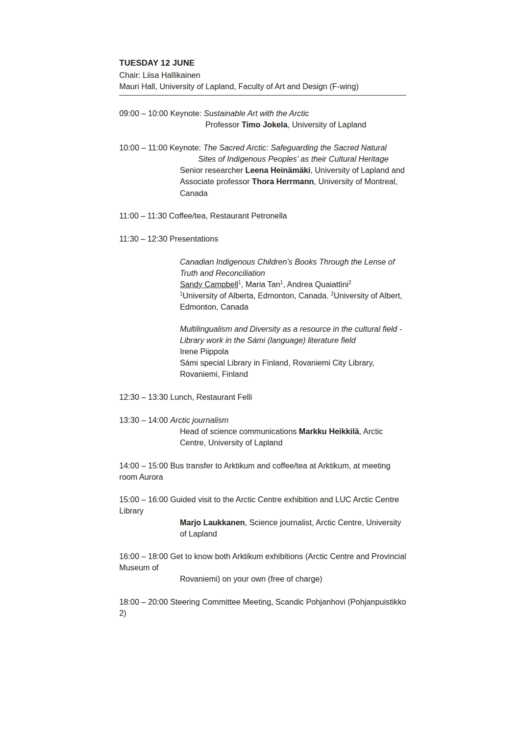Tuesday 12 June
Chair: Liisa Hallikainen
Mauri Hall, University of Lapland, Faculty of Art and Design (F-wing)
09:00 – 10:00 Keynote: Sustainable Art with the Arctic
Professor Timo Jokela, University of Lapland
10:00 – 11:00 Keynote: The Sacred Arctic: Safeguarding the Sacred Natural Sites of Indigenous Peoples’ as their Cultural Heritage
Senior researcher Leena Heinämäki, University of Lapland and Associate professor Thora Herrmann, University of Montreal, Canada
11:00 – 11:30 Coffee/tea, Restaurant Petronella
11:30 – 12:30 Presentations
Canadian Indigenous Children's Books Through the Lense of Truth and Reconciliation
Sandy Campbell1, Maria Tan1, Andrea Quaiattini2
1University of Alberta, Edmonton, Canada. 2University of Albert, Edmonton, Canada
Multilingualism and Diversity as a resource in the cultural field - Library work in the Sámi (language) literature field
Irene Piippola
Sámi special Library in Finland, Rovaniemi City Library, Rovaniemi, Finland
12:30 – 13:30 Lunch, Restaurant Felli
13:30 – 14:00 Arctic journalism
Head of science communications Markku Heikkilä, Arctic Centre, University of Lapland
14:00 – 15:00 Bus transfer to Arktikum and coffee/tea at Arktikum, at meeting room Aurora
15:00 – 16:00 Guided visit to the Arctic Centre exhibition and LUC Arctic Centre Library
Marjo Laukkanen, Science journalist, Arctic Centre, University of Lapland
16:00 – 18:00 Get to know both Arktikum exhibitions (Arctic Centre and Provincial Museum of
Rovaniemi) on your own (free of charge)
18:00 – 20:00 Steering Committee Meeting, Scandic Pohjanhovi (Pohjanpuistikko 2)